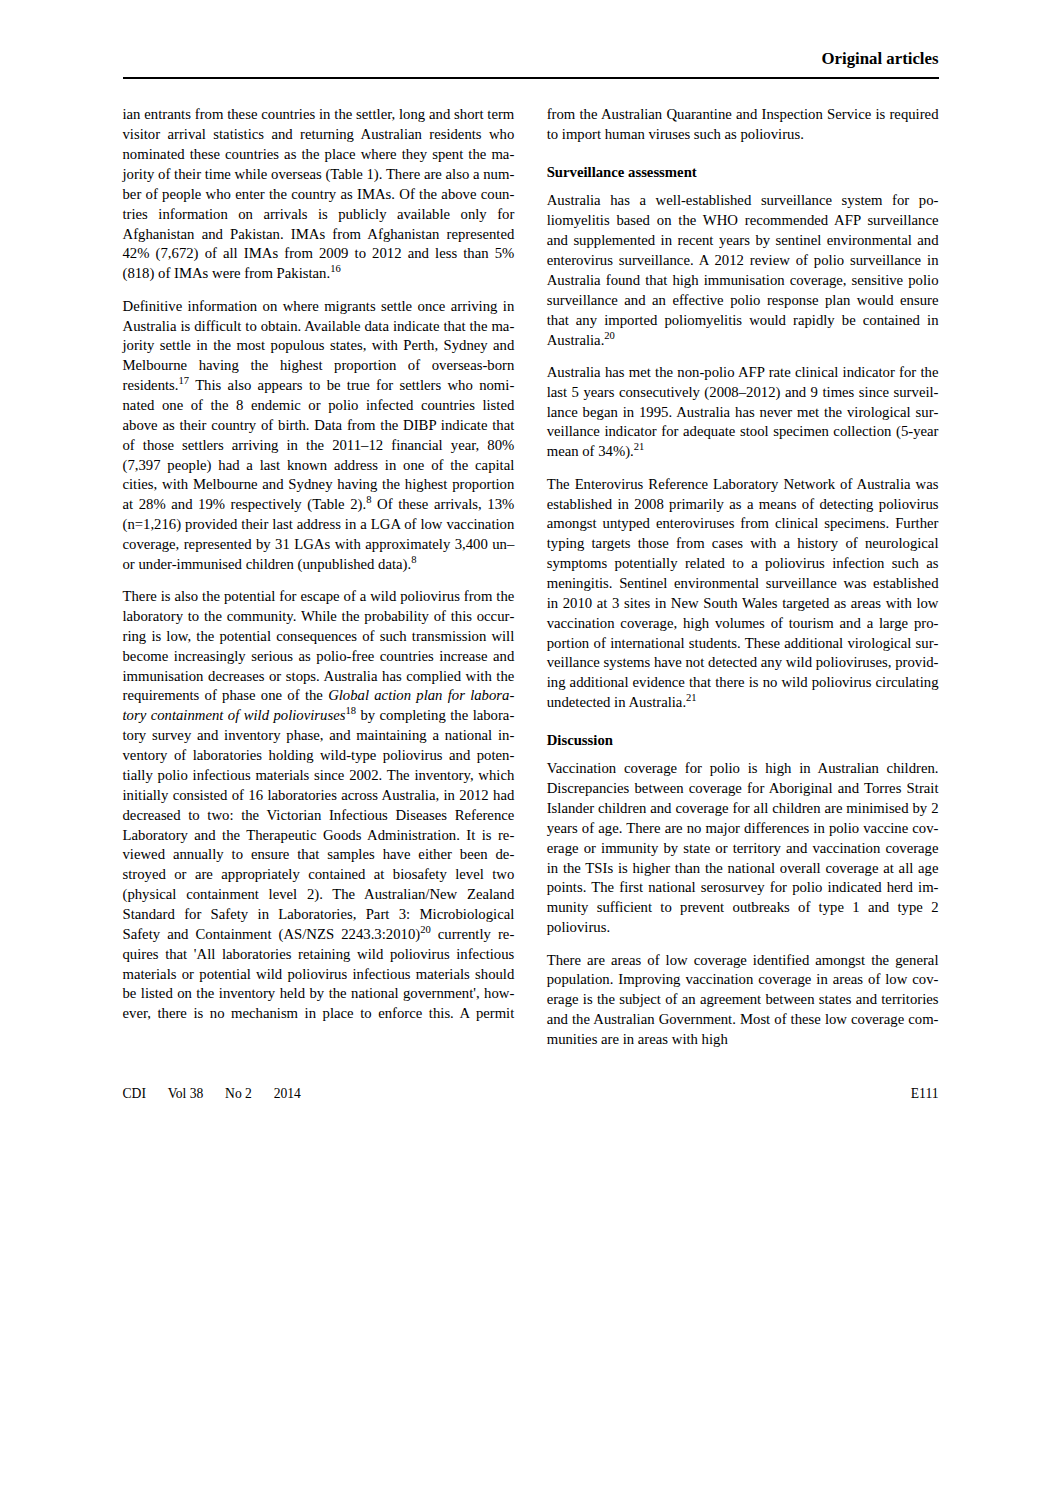Original articles
ian entrants from these countries in the settler, long and short term visitor arrival statistics and returning Australian residents who nominated these countries as the place where they spent the majority of their time while overseas (Table 1). There are also a number of people who enter the country as IMAs. Of the above countries information on arrivals is publicly available only for Afghanistan and Pakistan. IMAs from Afghanistan represented 42% (7,672) of all IMAs from 2009 to 2012 and less than 5% (818) of IMAs were from Pakistan.16
Definitive information on where migrants settle once arriving in Australia is difficult to obtain. Available data indicate that the majority settle in the most populous states, with Perth, Sydney and Melbourne having the highest proportion of overseas-born residents.17 This also appears to be true for settlers who nominated one of the 8 endemic or polio infected countries listed above as their country of birth. Data from the DIBP indicate that of those settlers arriving in the 2011–12 financial year, 80% (7,397 people) had a last known address in one of the capital cities, with Melbourne and Sydney having the highest proportion at 28% and 19% respectively (Table 2).8 Of these arrivals, 13% (n=1,216) provided their last address in a LGA of low vaccination coverage, represented by 31 LGAs with approximately 3,400 un– or under-immunised children (unpublished data).8
There is also the potential for escape of a wild poliovirus from the laboratory to the community. While the probability of this occurring is low, the potential consequences of such transmission will become increasingly serious as polio-free countries increase and immunisation decreases or stops. Australia has complied with the requirements of phase one of the Global action plan for laboratory containment of wild polioviruses18 by completing the laboratory survey and inventory phase, and maintaining a national inventory of laboratories holding wild-type poliovirus and potentially polio infectious materials since 2002. The inventory, which initially consisted of 16 laboratories across Australia, in 2012 had decreased to two: the Victorian Infectious Diseases Reference Laboratory and the Therapeutic Goods Administration. It is reviewed annually to ensure that samples have either been destroyed or are appropriately contained at biosafety level two (physical containment level 2). The Australian/New Zealand Standard for Safety in Laboratories, Part 3: Microbiological Safety and Containment (AS/NZS 2243.3:2010)20 currently requires that 'All laboratories retaining wild poliovirus infectious materials or potential wild poliovirus infectious materials should be listed on the inventory held by the national government', however, there is no mechanism in place to enforce this. A permit from the Australian Quarantine and Inspection Service is required to import human viruses such as poliovirus.
Surveillance assessment
Australia has a well-established surveillance system for poliomyelitis based on the WHO recommended AFP surveillance and supplemented in recent years by sentinel environmental and enterovirus surveillance. A 2012 review of polio surveillance in Australia found that high immunisation coverage, sensitive polio surveillance and an effective polio response plan would ensure that any imported poliomyelitis would rapidly be contained in Australia.20
Australia has met the non-polio AFP rate clinical indicator for the last 5 years consecutively (2008–2012) and 9 times since surveillance began in 1995. Australia has never met the virological surveillance indicator for adequate stool specimen collection (5-year mean of 34%).21
The Enterovirus Reference Laboratory Network of Australia was established in 2008 primarily as a means of detecting poliovirus amongst untyped enteroviruses from clinical specimens. Further typing targets those from cases with a history of neurological symptoms potentially related to a poliovirus infection such as meningitis. Sentinel environmental surveillance was established in 2010 at 3 sites in New South Wales targeted as areas with low vaccination coverage, high volumes of tourism and a large proportion of international students. These additional virological surveillance systems have not detected any wild polioviruses, providing additional evidence that there is no wild poliovirus circulating undetected in Australia.21
Discussion
Vaccination coverage for polio is high in Australian children. Discrepancies between coverage for Aboriginal and Torres Strait Islander children and coverage for all children are minimised by 2 years of age. There are no major differences in polio vaccine coverage or immunity by state or territory and vaccination coverage in the TSIs is higher than the national overall coverage at all age points. The first national serosurvey for polio indicated herd immunity sufficient to prevent outbreaks of type 1 and type 2 poliovirus.
There are areas of low coverage identified amongst the general population. Improving vaccination coverage in areas of low coverage is the subject of an agreement between states and territories and the Australian Government. Most of these low coverage communities are in areas with high
CDI Vol 38 No 22014
E111